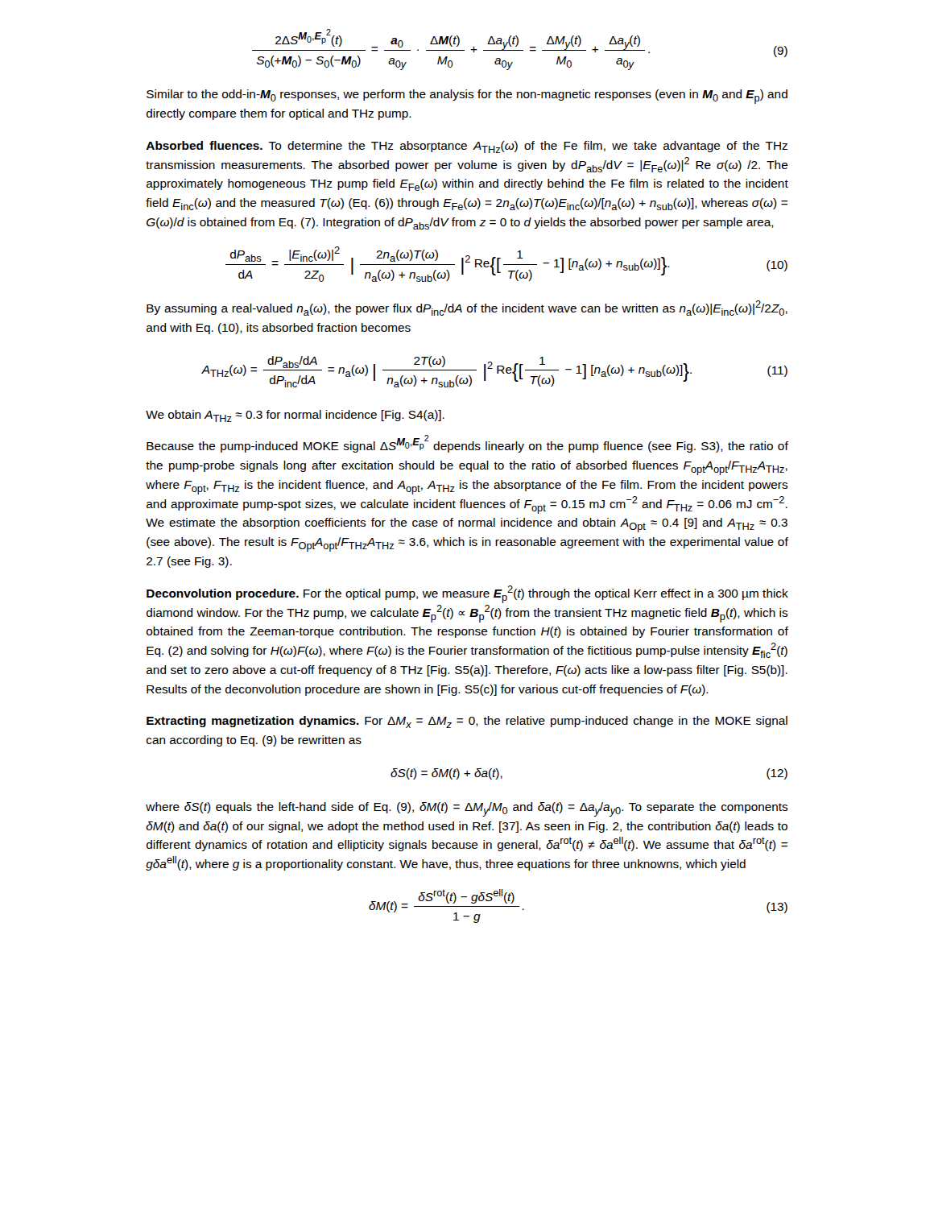2ΔSM0,Ep2(t) S0(+M0) − S0(−M0) = a0 a0y · ΔM(t) M0 + Δay(t) a0y = ΔMy(t) M0 + Δay(t) a0y.
(9)
Similar to the odd-in-M0 responses, we perform the analysis for the non-magnetic responses (even in M0 and Ep) and directly compare them for optical and THz pump.
Absorbed fluences. To determine the THz absorptance ATHz(ω) of the Fe film, we take advantage of the THz transmission measurements. The absorbed power per volume is given by dPabs/dV = |EFe(ω)|2 Re σ(ω) /2. The approximately homogeneous THz pump field EFe(ω) within and directly behind the Fe film is related to the incident field Einc(ω) and the measured T(ω) (Eq. (6)) through EFe(ω) = 2na(ω)T(ω)Einc(ω)/[na(ω) + nsub(ω)], whereas σ(ω) = G(ω)/d is obtained from Eq. (7). Integration of dPabs/dV from z = 0 to d yields the absorbed power per sample area,
dPabs dA = |Einc(ω)|22Z0 | 2na(ω)T(ω) na(ω) + nsub(ω) |2 Re{[1 T(ω) − 1] [na(ω) + nsub(ω)]}.
(10)
By assuming a real-valued na(ω), the power flux dPinc/dA of the incident wave can be written as na(ω)|Einc(ω)|2/2Z0, and with Eq. (10), its absorbed fraction becomes
ATHz(ω) = dPabs/dA dPinc/dA = na(ω) | 2T(ω) na(ω) + nsub(ω) |2 Re{[1 T(ω) − 1] [na(ω) + nsub(ω)]}.
(11)
We obtain ATHz ≈ 0.3 for normal incidence [Fig. S4(a)].
Because the pump-induced MOKE signal ΔSM0,Ep2 depends linearly on the pump fluence (see Fig. S3), the ratio of the pump-probe signals long after excitation should be equal to the ratio of absorbed fluences FoptAopt/FTHzATHz, where Fopt, FTHz is the incident fluence, and Aopt, ATHz is the absorptance of the Fe film. From the incident powers and approximate pump-spot sizes, we calculate incident fluences of Fopt = 0.15 mJ cm−2 and FTHz = 0.06 mJ cm−2. We estimate the absorption coefficients for the case of normal incidence and obtain AOpt ≈ 0.4 [9] and ATHz ≈ 0.3 (see above). The result is FOptAopt/FTHzATHz ≈ 3.6, which is in reasonable agreement with the experimental value of 2.7 (see Fig. 3).
Deconvolution procedure. For the optical pump, we measure Ep2(t) through the optical Kerr effect in a 300 µm thick diamond window. For the THz pump, we calculate Ep2(t) ∝ Bp2(t) from the transient THz magnetic field Bp(t), which is obtained from the Zeeman-torque contribution. The response function H(t) is obtained by Fourier transformation of Eq. (2) and solving for H(ω)F(ω), where F(ω) is the Fourier transformation of the fictitious pump-pulse intensity Efic2(t) and set to zero above a cut-off frequency of 8 THz [Fig. S5(a)]. Therefore, F(ω) acts like a low-pass filter [Fig. S5(b)]. Results of the deconvolution procedure are shown in [Fig. S5(c)] for various cut-off frequencies of F(ω).
Extracting magnetization dynamics. For ΔMx = ΔMz = 0, the relative pump-induced change in the MOKE signal can according to Eq. (9) be rewritten as
δS(t) = δM(t) + δa(t),
(12)
where δS(t) equals the left-hand side of Eq. (9), δM(t) = ΔMy/M0 and δa(t) = Δay/ay0. To separate the components δM(t) and δa(t) of our signal, we adopt the method used in Ref. [37]. As seen in Fig. 2, the contribution δa(t) leads to different dynamics of rotation and ellipticity signals because in general, δarot(t) ≠ δaell(t). We assume that δarot(t) = gδaell(t), where g is a proportionality constant. We have, thus, three equations for three unknowns, which yield
δM(t) = δSrot(t) − gδSell(t) 1 − g.
(13)